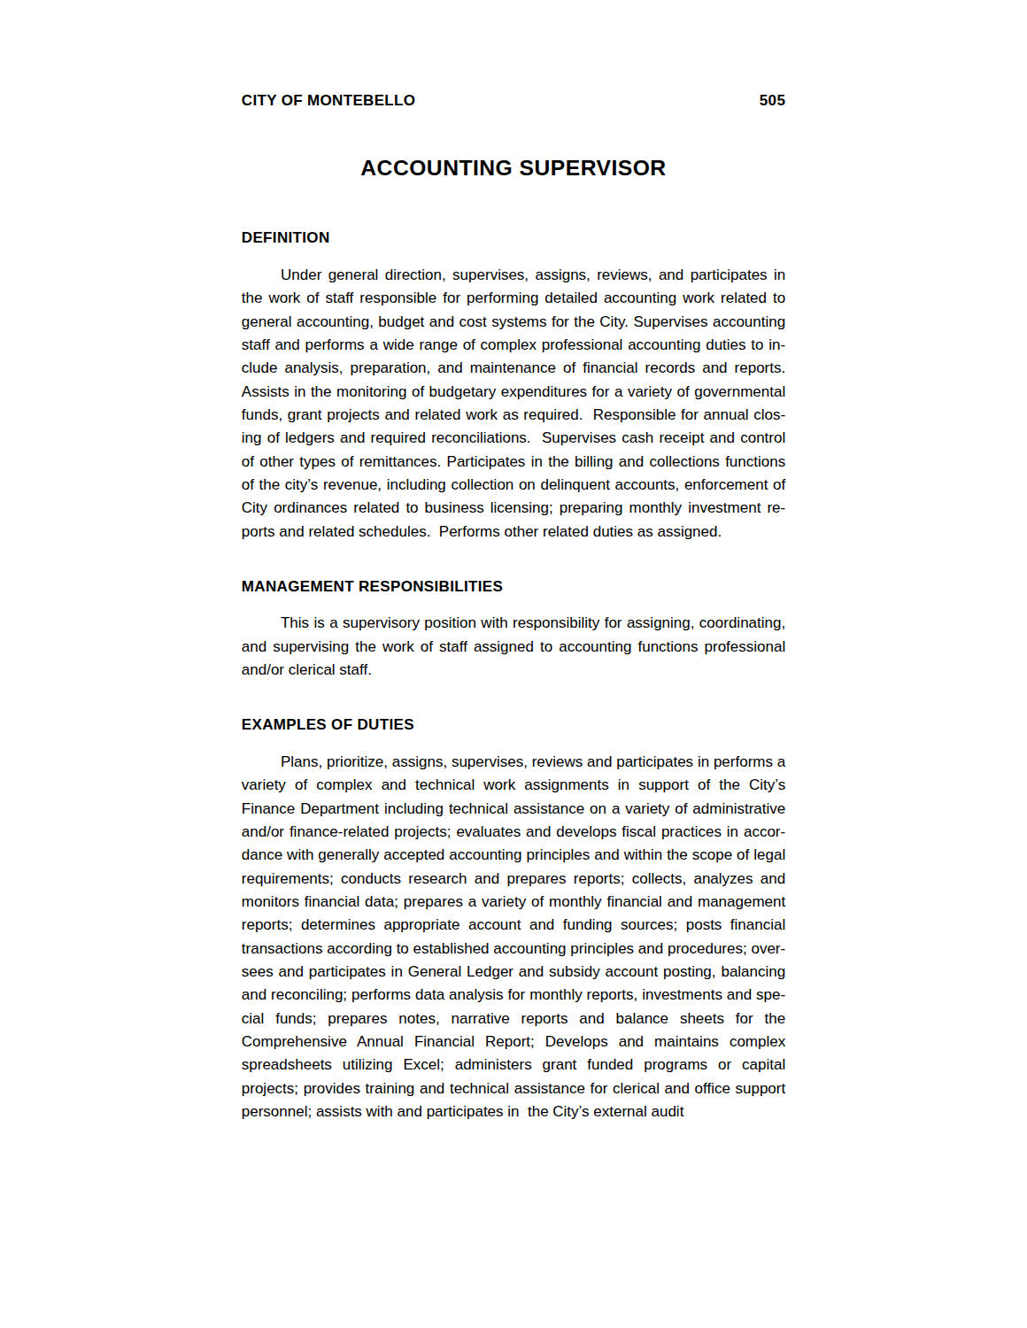CITY OF MONTEBELLO 505
ACCOUNTING SUPERVISOR
DEFINITION
Under general direction, supervises, assigns, reviews, and participates in the work of staff responsible for performing detailed accounting work related to general accounting, budget and cost systems for the City. Supervises accounting staff and performs a wide range of complex professional accounting duties to include analysis, preparation, and maintenance of financial records and reports. Assists in the monitoring of budgetary expenditures for a variety of governmental funds, grant projects and related work as required. Responsible for annual closing of ledgers and required reconciliations. Supervises cash receipt and control of other types of remittances. Participates in the billing and collections functions of the city’s revenue, including collection on delinquent accounts, enforcement of City ordinances related to business licensing; preparing monthly investment reports and related schedules. Performs other related duties as assigned.
MANAGEMENT RESPONSIBILITIES
This is a supervisory position with responsibility for assigning, coordinating, and supervising the work of staff assigned to accounting functions professional and/or clerical staff.
EXAMPLES OF DUTIES
Plans, prioritize, assigns, supervises, reviews and participates in performs a variety of complex and technical work assignments in support of the City’s Finance Department including technical assistance on a variety of administrative and/or finance-related projects; evaluates and develops fiscal practices in accordance with generally accepted accounting principles and within the scope of legal requirements; conducts research and prepares reports; collects, analyzes and monitors financial data; prepares a variety of monthly financial and management reports; determines appropriate account and funding sources; posts financial transactions according to established accounting principles and procedures; oversees and participates in General Ledger and subsidy account posting, balancing and reconciling; performs data analysis for monthly reports, investments and special funds; prepares notes, narrative reports and balance sheets for the Comprehensive Annual Financial Report; Develops and maintains complex spreadsheets utilizing Excel; administers grant funded programs or capital projects; provides training and technical assistance for clerical and office support personnel; assists with and participates in the City’s external audit